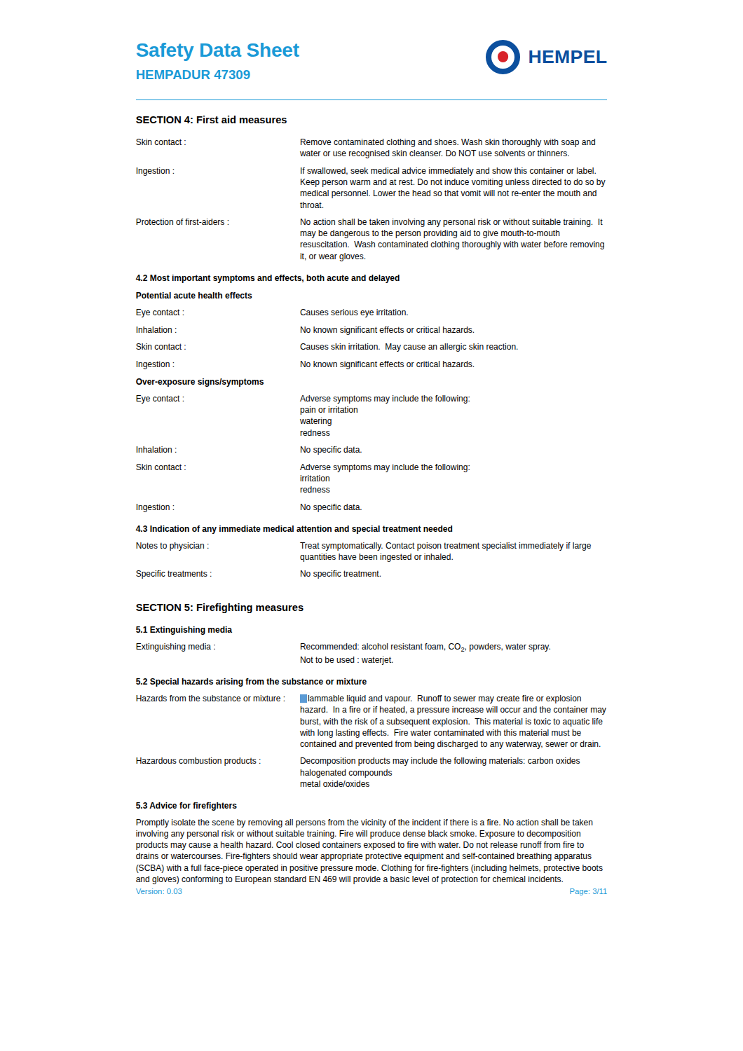Safety Data Sheet
HEMPADUR 47309
HEMPEL
SECTION 4: First aid measures
Skin contact :
Remove contaminated clothing and shoes. Wash skin thoroughly with soap and water or use recognised skin cleanser. Do NOT use solvents or thinners.
Ingestion :
If swallowed, seek medical advice immediately and show this container or label. Keep person warm and at rest. Do not induce vomiting unless directed to do so by medical personnel. Lower the head so that vomit will not re-enter the mouth and throat.
Protection of first-aiders :
No action shall be taken involving any personal risk or without suitable training. It may be dangerous to the person providing aid to give mouth-to-mouth resuscitation. Wash contaminated clothing thoroughly with water before removing it, or wear gloves.
4.2 Most important symptoms and effects, both acute and delayed
Potential acute health effects
Eye contact :
Causes serious eye irritation.
Inhalation :
No known significant effects or critical hazards.
Skin contact :
Causes skin irritation. May cause an allergic skin reaction.
Ingestion :
No known significant effects or critical hazards.
Over-exposure signs/symptoms
Eye contact :
Adverse symptoms may include the following: pain or irritation watering redness
Inhalation :
No specific data.
Skin contact :
Adverse symptoms may include the following: irritation redness
Ingestion :
No specific data.
4.3 Indication of any immediate medical attention and special treatment needed
Notes to physician :
Treat symptomatically. Contact poison treatment specialist immediately if large quantities have been ingested or inhaled.
Specific treatments :
No specific treatment.
SECTION 5: Firefighting measures
5.1 Extinguishing media
Extinguishing media :
Recommended: alcohol resistant foam, CO2, powders, water spray. Not to be used : waterjet.
5.2 Special hazards arising from the substance or mixture
Hazards from the substance or mixture :
Flammable liquid and vapour. Runoff to sewer may create fire or explosion hazard. In a fire or if heated, a pressure increase will occur and the container may burst, with the risk of a subsequent explosion. This material is toxic to aquatic life with long lasting effects. Fire water contaminated with this material must be contained and prevented from being discharged to any waterway, sewer or drain.
Hazardous combustion products :
Decomposition products may include the following materials: carbon oxides halogenated compounds metal oxide/oxides
5.3 Advice for firefighters
Promptly isolate the scene by removing all persons from the vicinity of the incident if there is a fire. No action shall be taken involving any personal risk or without suitable training. Fire will produce dense black smoke. Exposure to decomposition products may cause a health hazard. Cool closed containers exposed to fire with water. Do not release runoff from fire to drains or watercourses. Fire-fighters should wear appropriate protective equipment and self-contained breathing apparatus (SCBA) with a full face-piece operated in positive pressure mode. Clothing for fire-fighters (including helmets, protective boots and gloves) conforming to European standard EN 469 will provide a basic level of protection for chemical incidents.
Version: 0.03
Page: 3/11